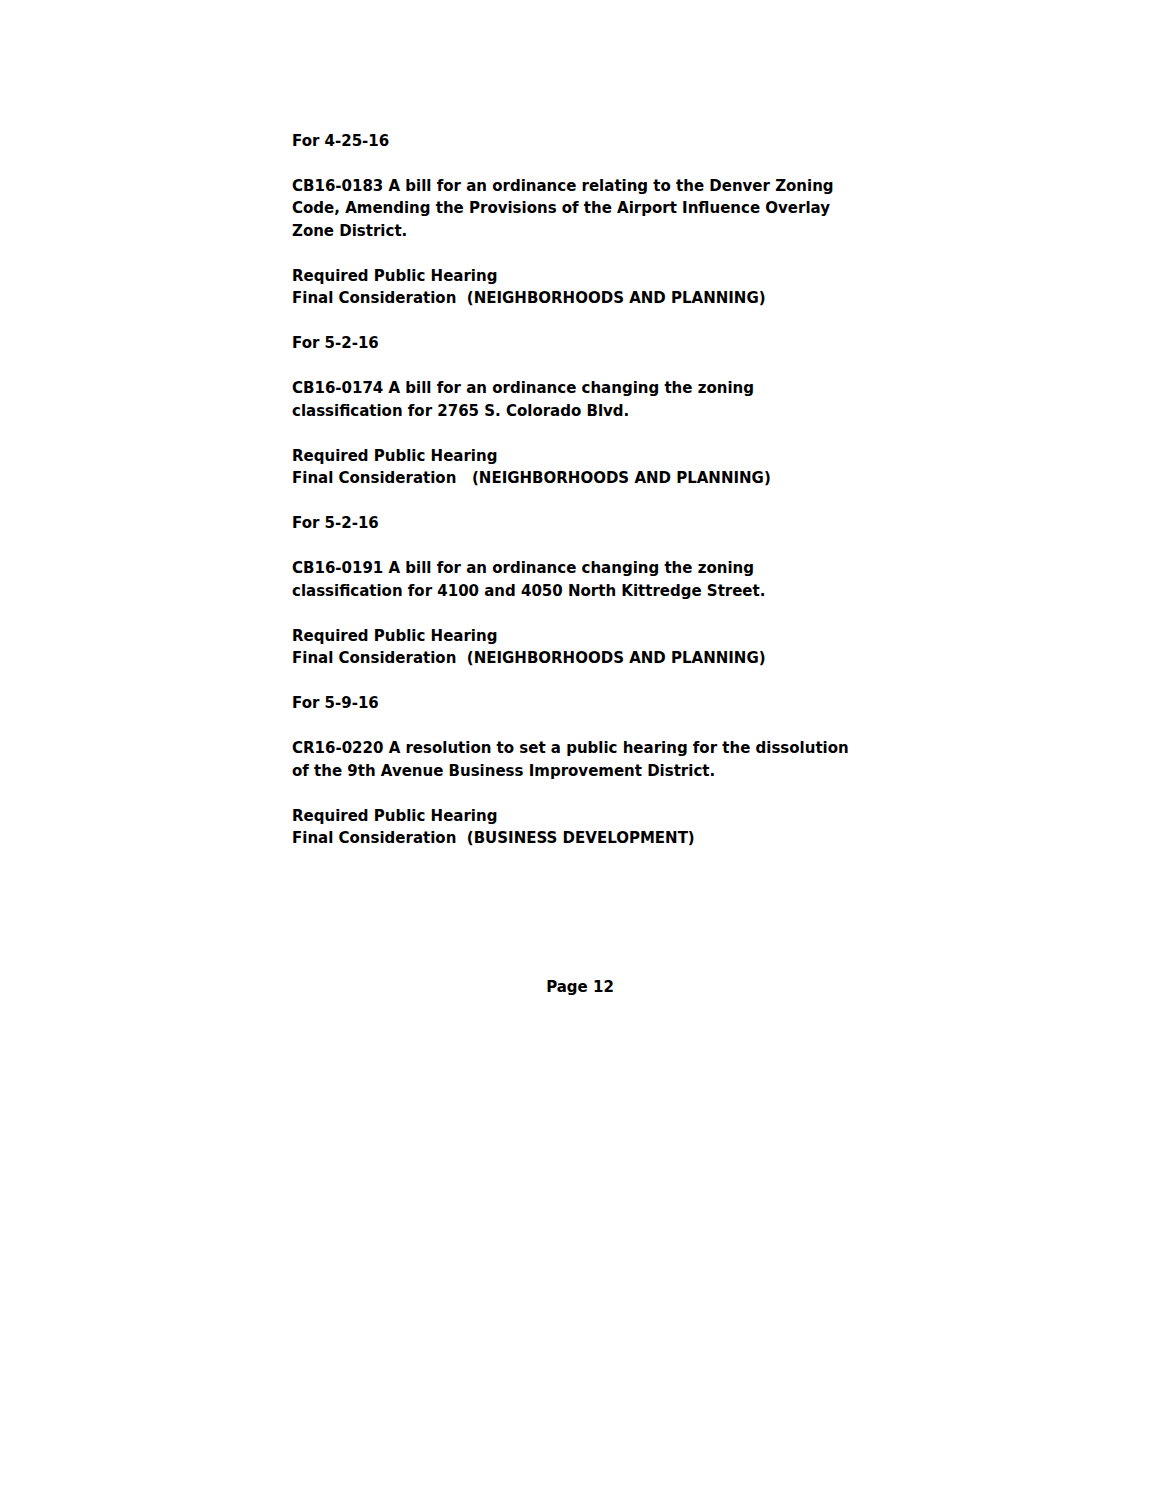For 4-25-16
CB16-0183 A bill for an ordinance relating to the Denver Zoning Code, Amending the Provisions of the Airport Influence Overlay Zone District.
Required Public Hearing
Final Consideration (NEIGHBORHOODS AND PLANNING)
For 5-2-16
CB16-0174 A bill for an ordinance changing the zoning classification for 2765 S. Colorado Blvd.
Required Public Hearing
Final Consideration (NEIGHBORHOODS AND PLANNING)
For 5-2-16
CB16-0191 A bill for an ordinance changing the zoning classification for 4100 and 4050 North Kittredge Street.
Required Public Hearing
Final Consideration (NEIGHBORHOODS AND PLANNING)
For 5-9-16
CR16-0220 A resolution to set a public hearing for the dissolution of the 9th Avenue Business Improvement District.
Required Public Hearing
Final Consideration (BUSINESS DEVELOPMENT)
Page 12